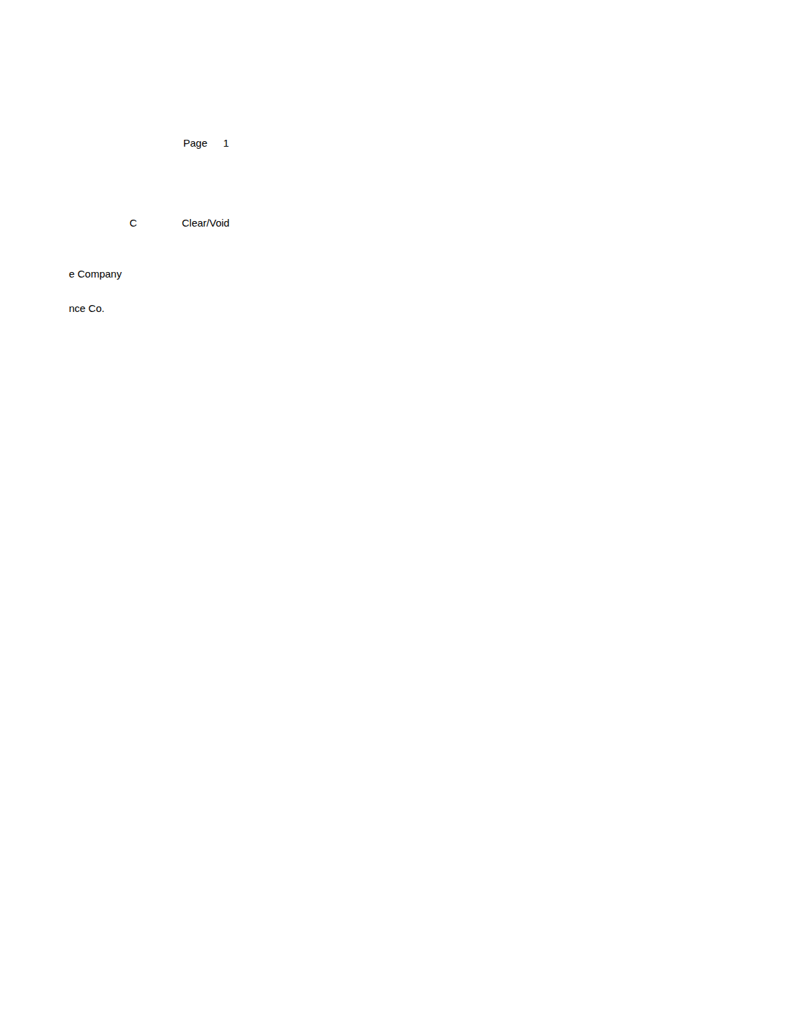Page 1 C Clear/Void e Company nce Co.